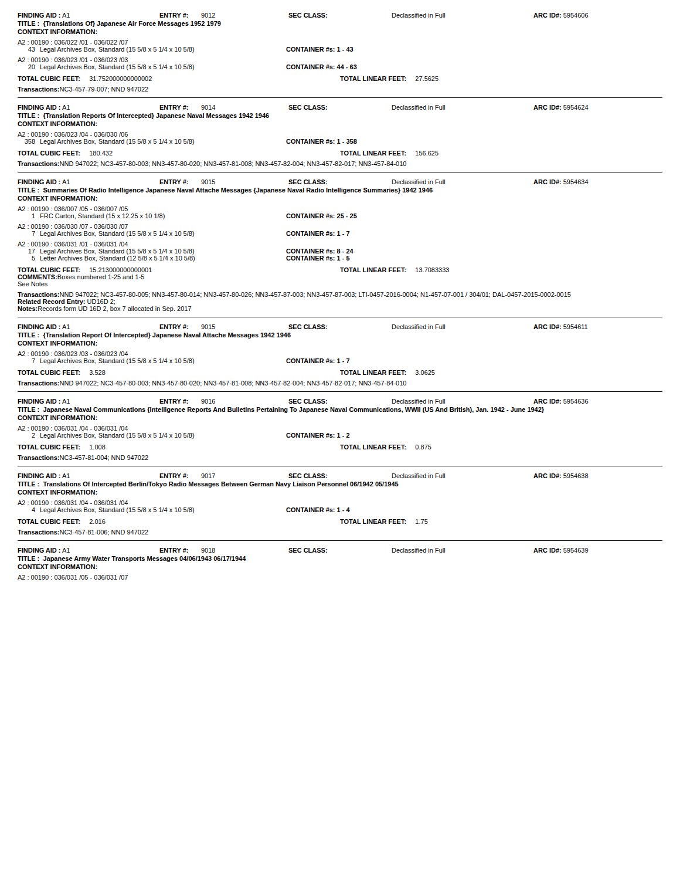FINDING AID : A1
ENTRY #: 9012
SEC CLASS:
Declassified in Full
ARC ID#: 5954606
TITLE : {Translations Of} Japanese Air Force Messages 1952 1979
CONTEXT INFORMATION:
A2 : 00190 : 036/022 /01 - 036/022 /07
43
Legal Archives Box, Standard (15 5/8 x 5 1/4 x 10 5/8)
CONTAINER #s: 1 - 43
A2 : 00190 : 036/023 /01 - 036/023 /03
20
Legal Archives Box, Standard (15 5/8 x 5 1/4 x 10 5/8)
CONTAINER #s: 44 - 63
TOTAL CUBIC FEET: 31.752000000000002
TOTAL LINEAR FEET: 27.5625
Transactions: NC3-457-79-007; NND 947022
FINDING AID : A1
ENTRY #: 9014
SEC CLASS:
Declassified in Full
ARC ID#: 5954624
TITLE : {Translation Reports Of Intercepted} Japanese Naval Messages 1942 1946
CONTEXT INFORMATION:
A2 : 00190 : 036/023 /04 - 036/030 /06
358
Legal Archives Box, Standard (15 5/8 x 5 1/4 x 10 5/8)
CONTAINER #s: 1 - 358
TOTAL CUBIC FEET: 180.432
TOTAL LINEAR FEET: 156.625
Transactions: NND 947022; NC3-457-80-003; NN3-457-80-020; NN3-457-81-008; NN3-457-82-004; NN3-457-82-017; NN3-457-84-010
FINDING AID : A1
ENTRY #: 9015
SEC CLASS:
Declassified in Full
ARC ID#: 5954634
TITLE : Summaries Of Radio Intelligence Japanese Naval Attache Messages {Japanese Naval Radio Intelligence Summaries} 1942 1946
CONTEXT INFORMATION:
A2 : 00190 : 036/007 /05 - 036/007 /05
1
FRC Carton, Standard (15 x 12.25 x 10 1/8)
CONTAINER #s: 25 - 25
A2 : 00190 : 036/030 /07 - 036/030 /07
7
Legal Archives Box, Standard (15 5/8 x 5 1/4 x 10 5/8)
CONTAINER #s: 1 - 7
A2 : 00190 : 036/031 /01 - 036/031 /04
17
Legal Archives Box, Standard (15 5/8 x 5 1/4 x 10 5/8)
CONTAINER #s: 8 - 24
5
Letter Archives Box, Standard (12 5/8 x 5 1/4 x 10 5/8)
CONTAINER #s: 1 - 5
TOTAL CUBIC FEET: 15.213000000000001
TOTAL LINEAR FEET: 13.7083333
COMMENTS: Boxes numbered 1-25 and 1-5
See Notes
Transactions: NND 947022; NC3-457-80-005; NN3-457-80-014; NN3-457-80-026; NN3-457-87-003; NN3-457-87-003; LTI-0457-2016-0004; N1-457-07-001 / 304/01; DAL-0457-2015-0002-0015
Related Record Entry: UD16D 2;
Notes: Records form UD 16D 2, box 7 allocated in Sep. 2017
FINDING AID : A1
ENTRY #: 9015
SEC CLASS:
Declassified in Full
ARC ID#: 5954611
TITLE : {Translation Report Of Intercepted} Japanese Naval Attache Messages 1942 1946
CONTEXT INFORMATION:
A2 : 00190 : 036/023 /03 - 036/023 /04
7
Legal Archives Box, Standard (15 5/8 x 5 1/4 x 10 5/8)
CONTAINER #s: 1 - 7
TOTAL CUBIC FEET: 3.528
TOTAL LINEAR FEET: 3.0625
Transactions: NND 947022; NC3-457-80-003; NN3-457-80-020; NN3-457-81-008; NN3-457-82-004; NN3-457-82-017; NN3-457-84-010
FINDING AID : A1
ENTRY #: 9016
SEC CLASS:
Declassified in Full
ARC ID#: 5954636
TITLE : Japanese Naval Communications {Intelligence Reports And Bulletins Pertaining To Japanese Naval Communications, WWII (US And British), Jan. 1942 - June 1942}
CONTEXT INFORMATION:
A2 : 00190 : 036/031 /04 - 036/031 /04
2
Legal Archives Box, Standard (15 5/8 x 5 1/4 x 10 5/8)
CONTAINER #s: 1 - 2
TOTAL CUBIC FEET: 1.008
TOTAL LINEAR FEET: 0.875
Transactions: NC3-457-81-004; NND 947022
FINDING AID : A1
ENTRY #: 9017
SEC CLASS:
Declassified in Full
ARC ID#: 5954638
TITLE : Translations Of Intercepted Berlin/Tokyo Radio Messages Between German Navy Liaison Personnel 06/1942 05/1945
CONTEXT INFORMATION:
A2 : 00190 : 036/031 /04 - 036/031 /04
4
Legal Archives Box, Standard (15 5/8 x 5 1/4 x 10 5/8)
CONTAINER #s: 1 - 4
TOTAL CUBIC FEET: 2.016
TOTAL LINEAR FEET: 1.75
Transactions: NC3-457-81-006; NND 947022
FINDING AID : A1
ENTRY #: 9018
SEC CLASS:
Declassified in Full
ARC ID#: 5954639
TITLE : Japanese Army Water Transports Messages 04/06/1943 06/17/1944
CONTEXT INFORMATION:
A2 : 00190 : 036/031 /05 - 036/031 /07